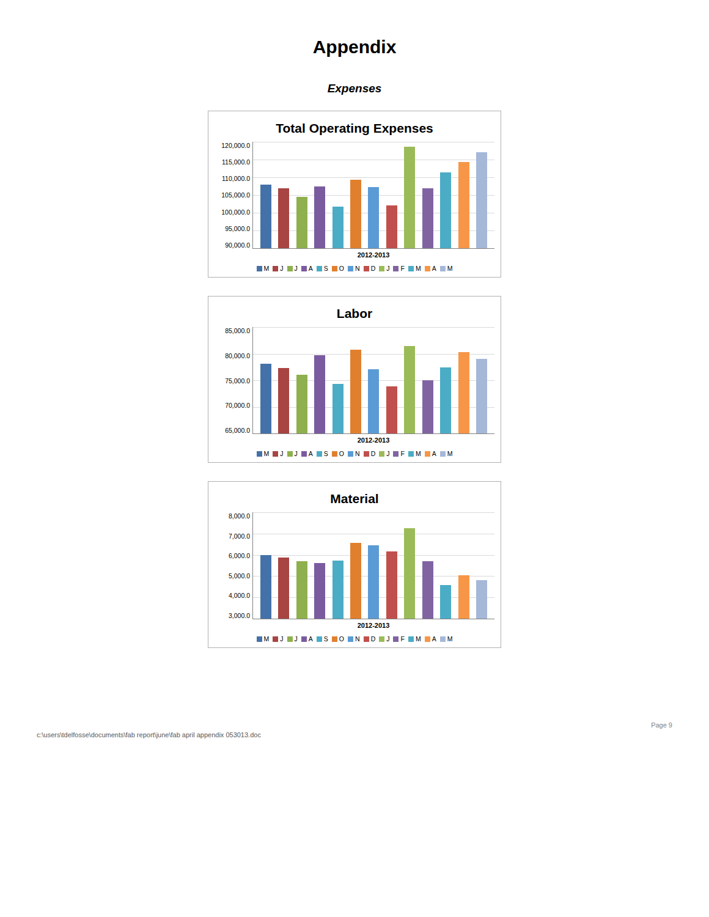Appendix
Expenses
Total Operating Expenses
120,000.0 115,000.0 110,000.0 105,000.0 100,000.0 95,000.0 90,000.0
2012-2013
M J J A S O N D J F M A M
Labor
85,000.0 80,000.0 75,000.0 70,000.0 65,000.0
2012-2013
M J J A S O N D J F M A M
Material
8,000.0 7,000.0 6,000.0 5,000.0 4,000.0 3,000.0
2012-2013
M J J A S O N D J F M A M
Page 9
c:\users\tdelfosse\documents\fab report\june\fab april appendix 053013.doc